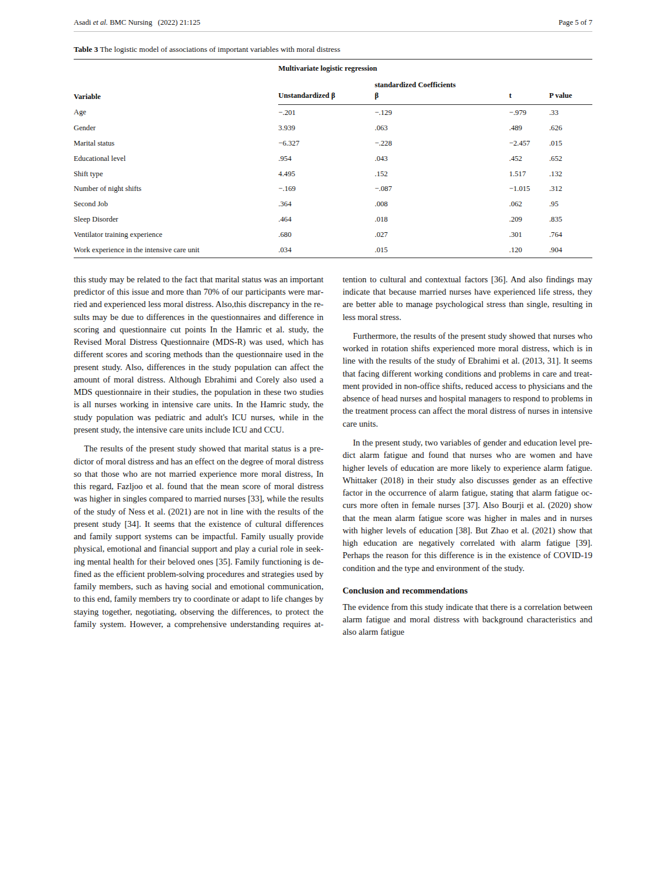Asadi et al. BMC Nursing (2022) 21:125
Page 5 of 7
Table 3 The logistic model of associations of important variables with moral distress
| Variable | Multivariate logistic regression |
| --- | --- |
| Unstandardized β | standardized Coefficients β | t | P value |
| Age | −.201 | −.129 | −.979 | .33 |
| Gender | 3.939 | .063 | .489 | .626 |
| Marital status | −6.327 | −.228 | −2.457 | .015 |
| Educational level | .954 | .043 | .452 | .652 |
| Shift type | 4.495 | .152 | 1.517 | .132 |
| Number of night shifts | −.169 | −.087 | −1.015 | .312 |
| Second Job | .364 | .008 | .062 | .95 |
| Sleep Disorder | .464 | .018 | .209 | .835 |
| Ventilator training experience | .680 | .027 | .301 | .764 |
| Work experience in the intensive care unit | .034 | .015 | .120 | .904 |
this study may be related to the fact that marital status was an important predictor of this issue and more than 70% of our participants were married and experienced less moral distress. Also,this discrepancy in the results may be due to differences in the questionnaires and difference in scoring and questionnaire cut points In the Hamric et al. study, the Revised Moral Distress Questionnaire (MDS-R) was used, which has different scores and scoring methods than the questionnaire used in the present study. Also, differences in the study population can affect the amount of moral distress. Although Ebrahimi and Corely also used a MDS questionnaire in their studies, the population in these two studies is all nurses working in intensive care units. In the Hamric study, the study population was pediatric and adult's ICU nurses, while in the present study, the intensive care units include ICU and CCU.
The results of the present study showed that marital status is a predictor of moral distress and has an effect on the degree of moral distress so that those who are not married experience more moral distress, In this regard, Fazljoo et al. found that the mean score of moral distress was higher in singles compared to married nurses [33], while the results of the study of Ness et al. (2021) are not in line with the results of the present study [34]. It seems that the existence of cultural differences and family support systems can be impactful. Family usually provide physical, emotional and financial support and play a curial role in seeking mental health for their beloved ones [35]. Family functioning is defined as the efficient problem-solving procedures and strategies used by family members, such as having social and emotional communication, to this end, family members try to coordinate or adapt to life changes by staying together, negotiating, observing the differences, to protect the family system. However, a comprehensive understanding requires attention to cultural and contextual factors [36]. And also findings may indicate that because married nurses have experienced life stress, they are better able to manage psychological stress than single, resulting in less moral stress.
Furthermore, the results of the present study showed that nurses who worked in rotation shifts experienced more moral distress, which is in line with the results of the study of Ebrahimi et al. (2013, 31]. It seems that facing different working conditions and problems in care and treatment provided in non-office shifts, reduced access to physicians and the absence of head nurses and hospital managers to respond to problems in the treatment process can affect the moral distress of nurses in intensive care units.
In the present study, two variables of gender and education level predict alarm fatigue and found that nurses who are women and have higher levels of education are more likely to experience alarm fatigue. Whittaker (2018) in their study also discusses gender as an effective factor in the occurrence of alarm fatigue, stating that alarm fatigue occurs more often in female nurses [37]. Also Bourji et al. (2020) show that the mean alarm fatigue score was higher in males and in nurses with higher levels of education [38]. But Zhao et al. (2021) show that high education are negatively correlated with alarm fatigue [39]. Perhaps the reason for this difference is in the existence of COVID-19 condition and the type and environment of the study.
Conclusion and recommendations
The evidence from this study indicate that there is a correlation between alarm fatigue and moral distress with background characteristics and also alarm fatigue